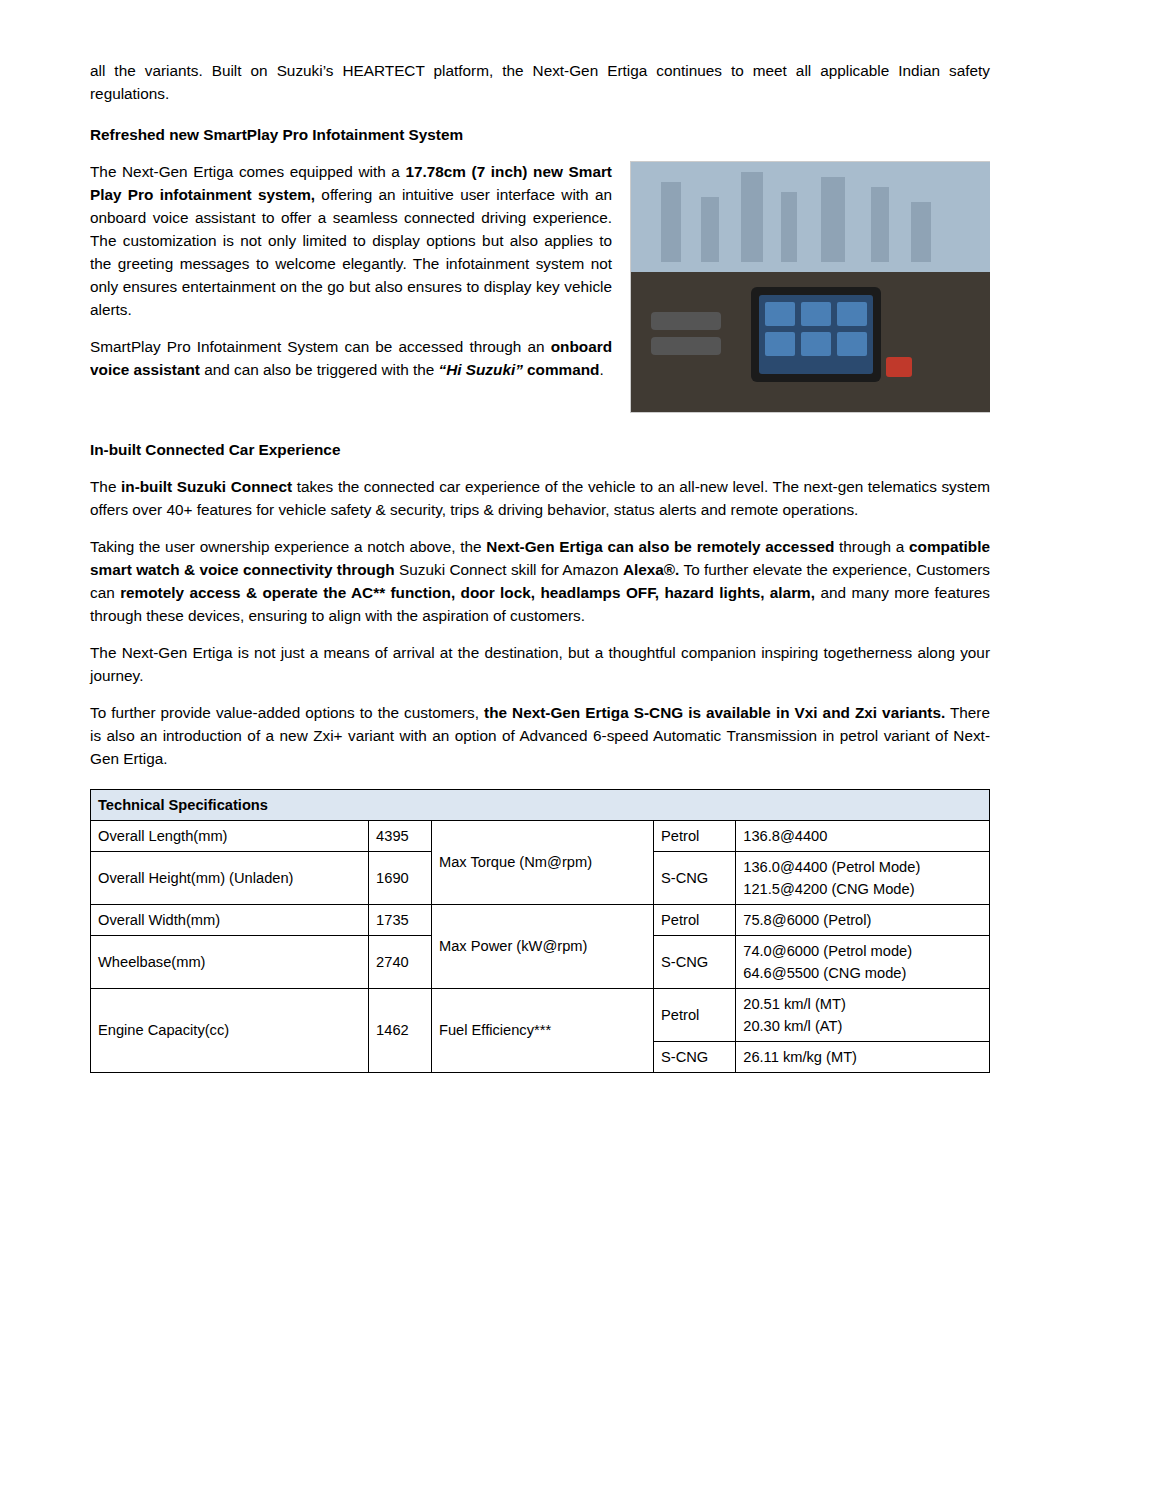all the variants. Built on Suzuki’s HEARTECT platform, the Next-Gen Ertiga continues to meet all applicable Indian safety regulations.
Refreshed new SmartPlay Pro Infotainment System
The Next-Gen Ertiga comes equipped with a 17.78cm (7 inch) new Smart Play Pro infotainment system, offering an intuitive user interface with an onboard voice assistant to offer a seamless connected driving experience. The customization is not only limited to display options but also applies to the greeting messages to welcome elegantly. The infotainment system not only ensures entertainment on the go but also ensures to display key vehicle alerts.
SmartPlay Pro Infotainment System can be accessed through an onboard voice assistant and can also be triggered with the “Hi Suzuki” command.
In-built Connected Car Experience
The in-built Suzuki Connect takes the connected car experience of the vehicle to an all-new level. The next-gen telematics system offers over 40+ features for vehicle safety & security, trips & driving behavior, status alerts and remote operations.
Taking the user ownership experience a notch above, the Next-Gen Ertiga can also be remotely accessed through a compatible smart watch & voice connectivity through Suzuki Connect skill for Amazon Alexa®. To further elevate the experience, Customers can remotely access & operate the AC** function, door lock, headlamps OFF, hazard lights, alarm, and many more features through these devices, ensuring to align with the aspiration of customers.
The Next-Gen Ertiga is not just a means of arrival at the destination, but a thoughtful companion inspiring togetherness along your journey.
To further provide value-added options to the customers, the Next-Gen Ertiga S-CNG is available in Vxi and Zxi variants. There is also an introduction of a new Zxi+ variant with an option of Advanced 6-speed Automatic Transmission in petrol variant of Next-Gen Ertiga.
| Technical Specifications |
| --- |
| Overall Length(mm) | 4395 | Max Torque (Nm@rpm) | Petrol | 136.8@4400 |
| Overall Height(mm) (Unladen) | 1690 | S-CNG | 136.0@4400 (Petrol Mode) 121.5@4200 (CNG Mode) |
| Overall Width(mm) | 1735 | Max Power (kW@rpm) | Petrol | 75.8@6000 (Petrol) |
| Wheelbase(mm) | 2740 | S-CNG | 74.0@6000 (Petrol mode) 64.6@5500 (CNG mode) |
| Engine Capacity(cc) | 1462 | Fuel Efficiency*** | Petrol | 20.51 km/l (MT) 20.30 km/l (AT) |
| S-CNG | 26.11 km/kg (MT) |